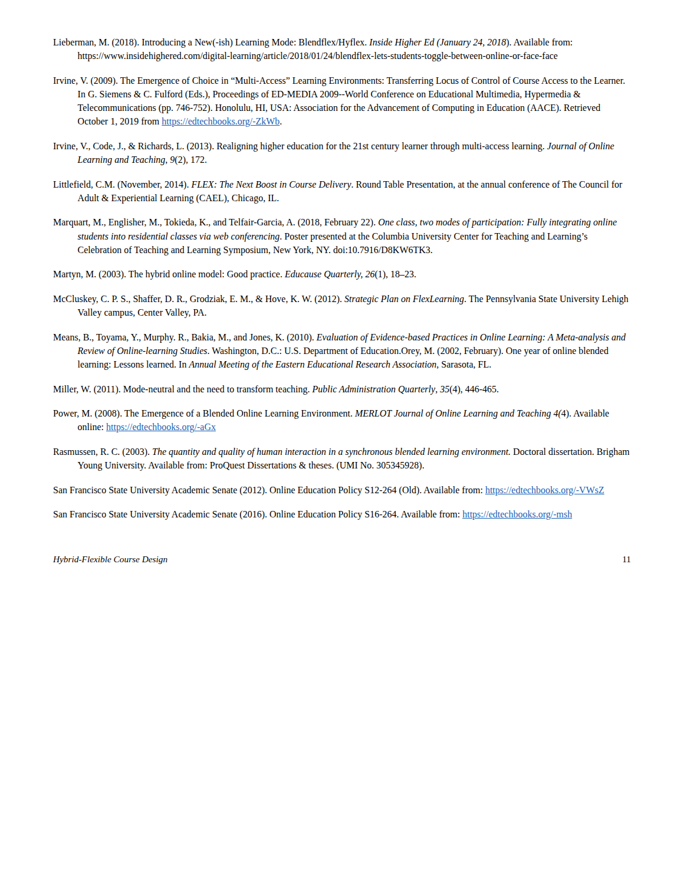Lieberman, M. (2018). Introducing a New(-ish) Learning Mode: Blendflex/Hyflex. Inside Higher Ed (January 24, 2018). Available from: https://www.insidehighered.com/digital-learning/article/2018/01/24/blendflex-lets-students-toggle-between-online-or-face-face
Irvine, V. (2009). The Emergence of Choice in “Multi-Access” Learning Environments: Transferring Locus of Control of Course Access to the Learner. In G. Siemens & C. Fulford (Eds.), Proceedings of ED-MEDIA 2009--World Conference on Educational Multimedia, Hypermedia & Telecommunications (pp. 746-752). Honolulu, HI, USA: Association for the Advancement of Computing in Education (AACE). Retrieved October 1, 2019 from https://edtechbooks.org/-ZkWb.
Irvine, V., Code, J., & Richards, L. (2013). Realigning higher education for the 21st century learner through multi-access learning. Journal of Online Learning and Teaching, 9(2), 172.
Littlefield, C.M. (November, 2014). FLEX: The Next Boost in Course Delivery. Round Table Presentation, at the annual conference of The Council for Adult & Experiential Learning (CAEL), Chicago, IL.
Marquart, M., Englisher, M., Tokieda, K., and Telfair-Garcia, A. (2018, February 22). One class, two modes of participation: Fully integrating online students into residential classes via web conferencing. Poster presented at the Columbia University Center for Teaching and Learning’s Celebration of Teaching and Learning Symposium, New York, NY. doi:10.7916/D8KW6TK3.
Martyn, M. (2003). The hybrid online model: Good practice. Educause Quarterly, 26(1), 18–23.
McCluskey, C. P. S., Shaffer, D. R., Grodziak, E. M., & Hove, K. W. (2012). Strategic Plan on FlexLearning. The Pennsylvania State University Lehigh Valley campus, Center Valley, PA.
Means, B., Toyama, Y., Murphy. R., Bakia, M., and Jones, K. (2010). Evaluation of Evidence-based Practices in Online Learning: A Meta-analysis and Review of Online-learning Studies. Washington, D.C.: U.S. Department of Education.Orey, M. (2002, February). One year of online blended learning: Lessons learned. In Annual Meeting of the Eastern Educational Research Association, Sarasota, FL.
Miller, W. (2011). Mode-neutral and the need to transform teaching. Public Administration Quarterly, 35(4), 446-465.
Power, M. (2008). The Emergence of a Blended Online Learning Environment. MERLOT Journal of Online Learning and Teaching 4(4). Available online: https://edtechbooks.org/-aGx
Rasmussen, R. C. (2003). The quantity and quality of human interaction in a synchronous blended learning environment. Doctoral dissertation. Brigham Young University. Available from: ProQuest Dissertations & theses. (UMI No. 305345928).
San Francisco State University Academic Senate (2012). Online Education Policy S12-264 (Old). Available from: https://edtechbooks.org/-VWsZ
San Francisco State University Academic Senate (2016). Online Education Policy S16-264. Available from: https://edtechbooks.org/-msh
Hybrid-Flexible Course Design 11